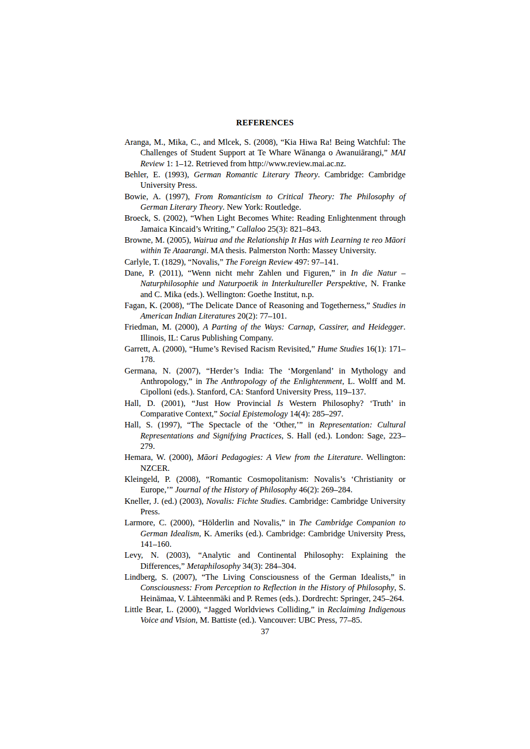REFERENCES
Aranga, M., Mika, C., and Mlcek, S. (2008), “Kia Hiwa Ra! Being Watchful: The Challenges of Student Support at Te Whare Wānanga o Awanuiārangi,” MAI Review 1: 1–12. Retrieved from http://www.review.mai.ac.nz.
Behler, E. (1993), German Romantic Literary Theory. Cambridge: Cambridge University Press.
Bowie, A. (1997), From Romanticism to Critical Theory: The Philosophy of German Literary Theory. New York: Routledge.
Broeck, S. (2002), “When Light Becomes White: Reading Enlightenment through Jamaica Kincaid’s Writing,” Callaloo 25(3): 821–843.
Browne, M. (2005), Wairua and the Relationship It Has with Learning te reo Māori within Te Ataarangi. MA thesis. Palmerston North: Massey University.
Carlyle, T. (1829), “Novalis,” The Foreign Review 497: 97–141.
Dane, P. (2011), “Wenn nicht mehr Zahlen und Figuren,” in In die Natur – Naturphilosophie und Naturpoetik in Interkultureller Perspektive, N. Franke and C. Mika (eds.). Wellington: Goethe Institut, n.p.
Fagan, K. (2008), “The Delicate Dance of Reasoning and Togetherness,” Studies in American Indian Literatures 20(2): 77–101.
Friedman, M. (2000), A Parting of the Ways: Carnap, Cassirer, and Heidegger. Illinois, IL: Carus Publishing Company.
Garrett, A. (2000), “Hume’s Revised Racism Revisited,” Hume Studies 16(1): 171–178.
Germana, N. (2007), “Herder’s India: The ‘Morgenland’ in Mythology and Anthropology,” in The Anthropology of the Enlightenment, L. Wolff and M. Cipolloni (eds.). Stanford, CA: Stanford University Press, 119–137.
Hall, D. (2001), “Just How Provincial Is Western Philosophy? ‘Truth’ in Comparative Context,” Social Epistemology 14(4): 285–297.
Hall, S. (1997), “The Spectacle of the ‘Other,’” in Representation: Cultural Representations and Signifying Practices, S. Hall (ed.). London: Sage, 223–279.
Hemara, W. (2000), Māori Pedagogies: A View from the Literature. Wellington: NZCER.
Kleingeld, P. (2008), “Romantic Cosmopolitanism: Novalis’s ‘Christianity or Europe,’” Journal of the History of Philosophy 46(2): 269–284.
Kneller, J. (ed.) (2003), Novalis: Fichte Studies. Cambridge: Cambridge University Press.
Larmore, C. (2000), “Hölderlin and Novalis,” in The Cambridge Companion to German Idealism, K. Ameriks (ed.). Cambridge: Cambridge University Press, 141–160.
Levy, N. (2003), “Analytic and Continental Philosophy: Explaining the Differences,” Metaphilosophy 34(3): 284–304.
Lindberg, S. (2007), “The Living Consciousness of the German Idealists,” in Consciousness: From Perception to Reflection in the History of Philosophy, S. Heinämaa, V. Lähteenmäki and P. Remes (eds.). Dordrecht: Springer, 245–264.
Little Bear, L. (2000), “Jagged Worldviews Colliding,” in Reclaiming Indigenous Voice and Vision, M. Battiste (ed.). Vancouver: UBC Press, 77–85.
37